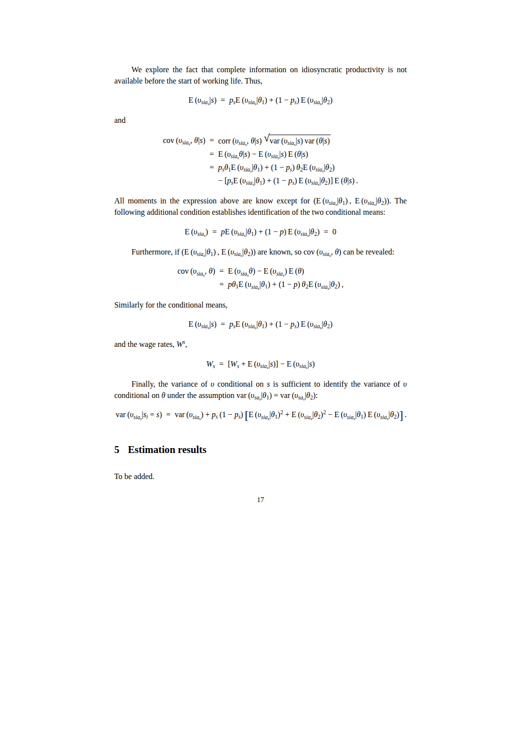We explore the fact that complete information on idiosyncratic productivity is not available before the start of working life. Thus,
| E ( υ sia s / s ) | = | p s E ( υ sia s / θ 1 ) + (1 − p s ) E ( υ sia s / θ 2 ) |
and
| cov ( υ sia s , θ / s ) | = | corr ( υ sia s , θ / s ) var ( υ sia s / s ) var ( θ / s ) |
| | = | E ( υ sia s θ / s ) − E ( υ sia s / s ) E ( θ / s ) |
| | = | p s θ 1 E ( υ sia s / θ 1 ) + (1 − p s ) θ 2 E ( υ sia s / θ 2 ) |
| | | − [ p s E ( υ sia s / θ 1 ) + (1 − p s ) E ( υ sia s / θ 2 )] E ( θ / s ) . |
All moments in the expression above are know except for (E (υsias|θ1) , E (υsias|θ2)). The following additional condition establishes identification of the two conditional means:
| E ( υ sia s ) | = | p E ( υ sia s / θ 1 ) + (1 − p ) E ( υ sia s / θ 2 ) | = | 0 |
Furthermore, if (E (υsias|θ1) , E (υsias|θ2)) are known, so cov (υsias, θ) can be revealed:
| cov ( υ sia s , θ ) | = | E ( υ sia s θ ) − E ( υ sia s ) E ( θ ) |
| | = | pθ 1 E ( υ sia s / θ 1 ) + (1 − p ) θ 2 E ( υ sia s / θ 2 ) , |
Similarly for the conditional means,
| E ( υ sia s / s ) | = | p s E ( υ sia s / θ 1 ) + (1 − p s ) E ( υ sia s / θ 2 ) |
and the wage rates, Ws,
| W s | = | [ W s + E ( υ sia s / s )] − E ( υ sia s / s ) |
Finally, the variance of υ conditional on s is sufficient to identify the variance of υ conditional on θ under the assumption var (υsas|θ1) = var (υsas|θ2):
| var ( υ sia s / s i = s ) | = | var ( υ sia s ) + p s (1 − p s ) [ E ( υ sia s / θ 1 ) 2 + E ( υ sia s / θ 2 ) 2 − E ( υ sia s / θ 1 ) E ( υ sia s / θ 2 ) ] . |
5 Estimation results
To be added.
17